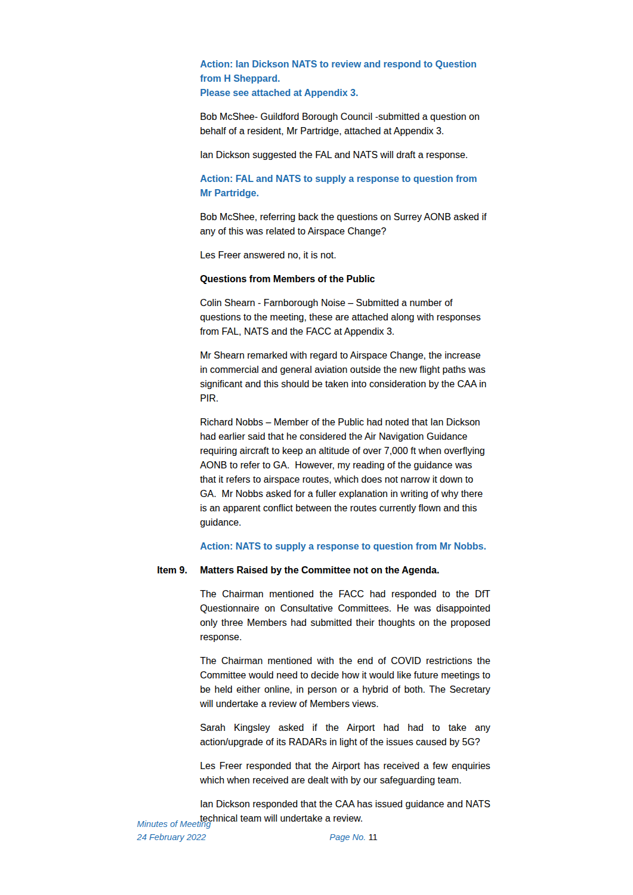Action: Ian Dickson NATS to review and respond to Question from H Sheppard.
Please see attached at Appendix 3.
Bob McShee- Guildford Borough Council -submitted a question on behalf of a resident, Mr Partridge, attached at Appendix 3.
Ian Dickson suggested the FAL and NATS will draft a response.
Action: FAL and NATS to supply a response to question from Mr Partridge.
Bob McShee, referring back the questions on Surrey AONB asked if any of this was related to Airspace Change?
Les Freer answered no, it is not.
Questions from Members of the Public
Colin Shearn - Farnborough Noise – Submitted a number of questions to the meeting, these are attached along with responses from FAL, NATS and the FACC at Appendix 3.
Mr Shearn remarked with regard to Airspace Change, the increase in commercial and general aviation outside the new flight paths was significant and this should be taken into consideration by the CAA in PIR.
Richard Nobbs – Member of the Public had noted that Ian Dickson had earlier said that he considered the Air Navigation Guidance requiring aircraft to keep an altitude of over 7,000 ft when overflying AONB to refer to GA. However, my reading of the guidance was that it refers to airspace routes, which does not narrow it down to GA. Mr Nobbs asked for a fuller explanation in writing of why there is an apparent conflict between the routes currently flown and this guidance.
Action: NATS to supply a response to question from Mr Nobbs.
Item 9.
Matters Raised by the Committee not on the Agenda.
The Chairman mentioned the FACC had responded to the DfT Questionnaire on Consultative Committees. He was disappointed only three Members had submitted their thoughts on the proposed response.
The Chairman mentioned with the end of COVID restrictions the Committee would need to decide how it would like future meetings to be held either online, in person or a hybrid of both. The Secretary will undertake a review of Members views.
Sarah Kingsley asked if the Airport had had to take any action/upgrade of its RADARs in light of the issues caused by 5G?
Les Freer responded that the Airport has received a few enquiries which when received are dealt with by our safeguarding team.
Ian Dickson responded that the CAA has issued guidance and NATS technical team will undertake a review.
Minutes of Meeting
24 February 2022
Page No. 11